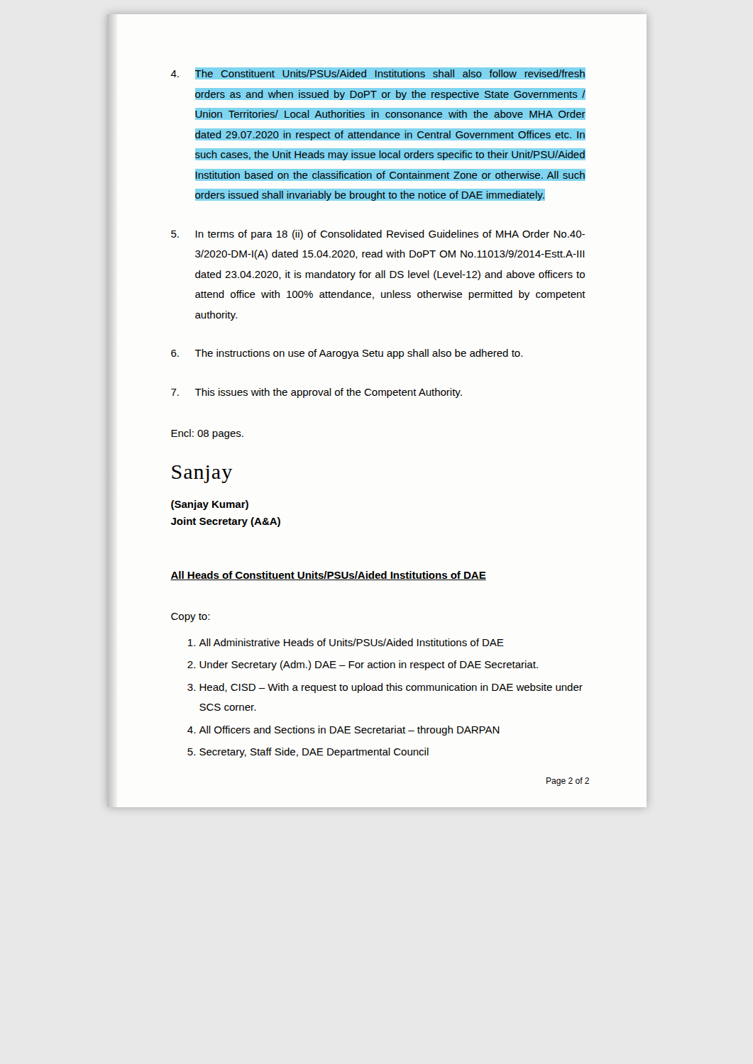4. The Constituent Units/PSUs/Aided Institutions shall also follow revised/fresh orders as and when issued by DoPT or by the respective State Governments / Union Territories/ Local Authorities in consonance with the above MHA Order dated 29.07.2020 in respect of attendance in Central Government Offices etc. In such cases, the Unit Heads may issue local orders specific to their Unit/PSU/Aided Institution based on the classification of Containment Zone or otherwise. All such orders issued shall invariably be brought to the notice of DAE immediately.
5. In terms of para 18 (ii) of Consolidated Revised Guidelines of MHA Order No.40-3/2020-DM-I(A) dated 15.04.2020, read with DoPT OM No.11013/9/2014-Estt.A-III dated 23.04.2020, it is mandatory for all DS level (Level-12) and above officers to attend office with 100% attendance, unless otherwise permitted by competent authority.
6. The instructions on use of Aarogya Setu app shall also be adhered to.
7. This issues with the approval of the Competent Authority.
Encl: 08 pages.
Sanjay
(Sanjay Kumar)
Joint Secretary (A&A)
All Heads of Constituent Units/PSUs/Aided Institutions of DAE
Copy to:
All Administrative Heads of Units/PSUs/Aided Institutions of DAE
Under Secretary (Adm.) DAE – For action in respect of DAE Secretariat.
Head, CISD – With a request to upload this communication in DAE website under SCS corner.
All Officers and Sections in DAE Secretariat – through DARPAN
Secretary, Staff Side, DAE Departmental Council
Page 2 of 2